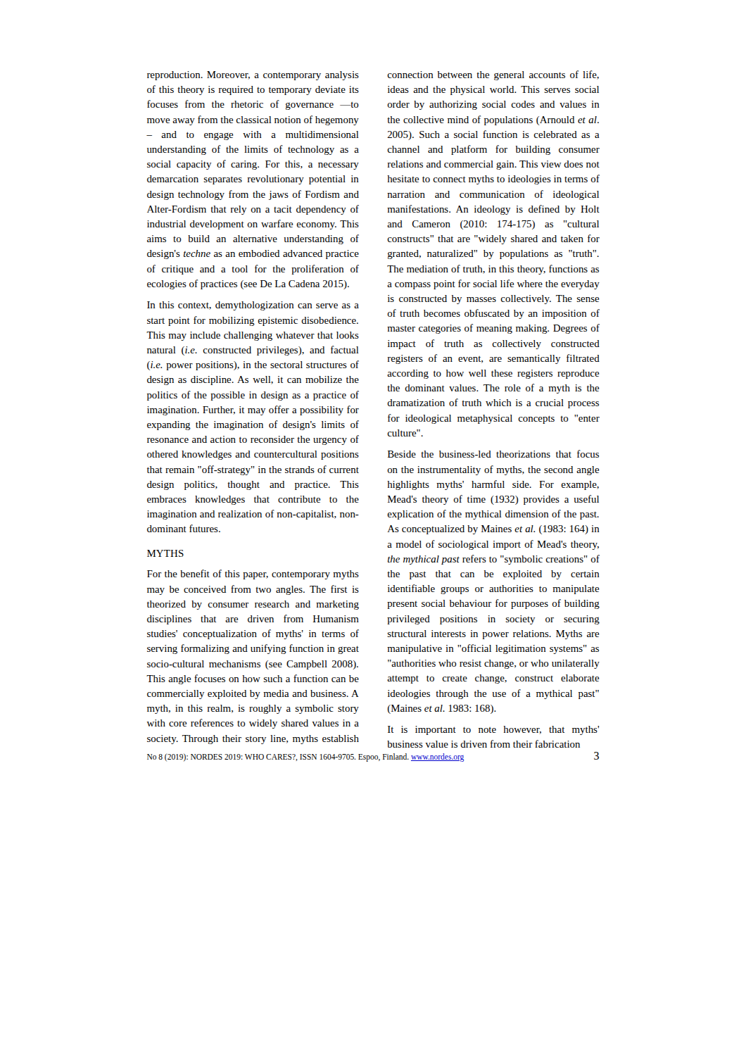reproduction. Moreover, a contemporary analysis of this theory is required to temporary deviate its focuses from the rhetoric of governance —to move away from the classical notion of hegemony – and to engage with a multidimensional understanding of the limits of technology as a social capacity of caring. For this, a necessary demarcation separates revolutionary potential in design technology from the jaws of Fordism and Alter-Fordism that rely on a tacit dependency of industrial development on warfare economy. This aims to build an alternative understanding of design's techne as an embodied advanced practice of critique and a tool for the proliferation of ecologies of practices (see De La Cadena 2015).
In this context, demythologization can serve as a start point for mobilizing epistemic disobedience. This may include challenging whatever that looks natural (i.e. constructed privileges), and factual (i.e. power positions), in the sectoral structures of design as discipline. As well, it can mobilize the politics of the possible in design as a practice of imagination. Further, it may offer a possibility for expanding the imagination of design's limits of resonance and action to reconsider the urgency of othered knowledges and countercultural positions that remain "off-strategy" in the strands of current design politics, thought and practice. This embraces knowledges that contribute to the imagination and realization of non-capitalist, non-dominant futures.
Myths
For the benefit of this paper, contemporary myths may be conceived from two angles. The first is theorized by consumer research and marketing disciplines that are driven from Humanism studies' conceptualization of myths' in terms of serving formalizing and unifying function in great socio-cultural mechanisms (see Campbell 2008). This angle focuses on how such a function can be commercially exploited by media and business. A myth, in this realm, is roughly a symbolic story with core references to widely shared values in a society. Through their story line, myths establish connection between the general accounts of life, ideas and the physical world. This serves social order by authorizing social codes and values in the collective mind of populations (Arnould et al. 2005). Such a social function is celebrated as a channel and platform for building consumer relations and commercial gain. This view does not hesitate to connect myths to ideologies in terms of narration and communication of ideological manifestations. An ideology is defined by Holt and Cameron (2010: 174-175) as "cultural constructs" that are "widely shared and taken for granted, naturalized" by populations as "truth". The mediation of truth, in this theory, functions as a compass point for social life where the everyday is constructed by masses collectively. The sense of truth becomes obfuscated by an imposition of master categories of meaning making. Degrees of impact of truth as collectively constructed registers of an event, are semantically filtrated according to how well these registers reproduce the dominant values. The role of a myth is the dramatization of truth which is a crucial process for ideological metaphysical concepts to "enter culture".
Beside the business-led theorizations that focus on the instrumentality of myths, the second angle highlights myths' harmful side. For example, Mead's theory of time (1932) provides a useful explication of the mythical dimension of the past. As conceptualized by Maines et al. (1983: 164) in a model of sociological import of Mead's theory, the mythical past refers to "symbolic creations" of the past that can be exploited by certain identifiable groups or authorities to manipulate present social behaviour for purposes of building privileged positions in society or securing structural interests in power relations. Myths are manipulative in "official legitimation systems" as "authorities who resist change, or who unilaterally attempt to create change, construct elaborate ideologies through the use of a mythical past" (Maines et al. 1983: 168).
It is important to note however, that myths' business value is driven from their fabrication
No 8 (2019): NORDES 2019: WHO CARES?, ISSN 1604-9705. Espoo, Finland. www.nordes.org
3